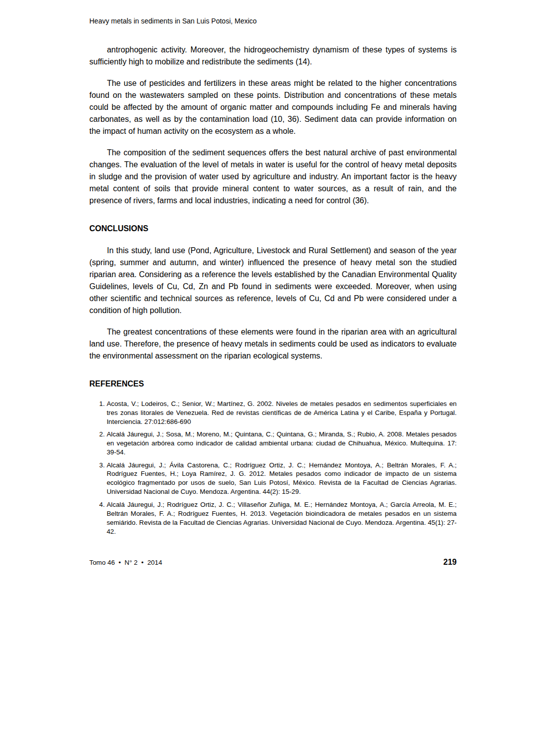Heavy metals in sediments in San Luis Potosi, Mexico
antrophogenic activity. Moreover, the hidrogeochemistry dynamism of these types of systems is sufficiently high to mobilize and redistribute the sediments (14).
The use of pesticides and fertilizers in these areas might be related to the higher concentrations found on the wastewaters sampled on these points. Distribution and concentrations of these metals could be affected by the amount of organic matter and compounds including Fe and minerals having carbonates, as well as by the contamination load (10, 36). Sediment data can provide information on the impact of human activity on the ecosystem as a whole.
The composition of the sediment sequences offers the best natural archive of past environmental changes. The evaluation of the level of metals in water is useful for the control of heavy metal deposits in sludge and the provision of water used by agriculture and industry. An important factor is the heavy metal content of soils that provide mineral content to water sources, as a result of rain, and the presence of rivers, farms and local industries, indicating a need for control (36).
Conclusions
In this study, land use (Pond, Agriculture, Livestock and Rural Settlement) and season of the year (spring, summer and autumn, and winter) influenced the presence of heavy metal son the studied riparian area. Considering as a reference the levels established by the Canadian Environmental Quality Guidelines, levels of Cu, Cd, Zn and Pb found in sediments were exceeded. Moreover, when using other scientific and technical sources as reference, levels of Cu, Cd and Pb were considered under a condition of high pollution.
The greatest concentrations of these elements were found in the riparian area with an agricultural land use. Therefore, the presence of heavy metals in sediments could be used as indicators to evaluate the environmental assessment on the riparian ecological systems.
References
Acosta, V.; Lodeiros, C.; Senior, W.; Martínez, G. 2002. Niveles de metales pesados en sedimentos superficiales en tres zonas litorales de Venezuela. Red de revistas científicas de de América Latina y el Caribe, España y Portugal. Interciencia. 27:012:686-690
Alcalá Jáuregui, J.; Sosa, M.; Moreno, M.; Quintana, C.; Quintana, G.; Miranda, S.; Rubio, A. 2008. Metales pesados en vegetación arbórea como indicador de calidad ambiental urbana: ciudad de Chihuahua, México. Multequina. 17: 39-54.
Alcalá Jáuregui, J.; Ávila Castorena, C.; Rodríguez Ortiz, J. C.; Hernández Montoya, A.; Beltrán Morales, F. A.; Rodríguez Fuentes, H.; Loya Ramírez, J. G. 2012. Metales pesados como indicador de impacto de un sistema ecológico fragmentado por usos de suelo, San Luis Potosí, México. Revista de la Facultad de Ciencias Agrarias. Universidad Nacional de Cuyo. Mendoza. Argentina. 44(2): 15-29.
Alcalá Jáuregui, J.; Rodríguez Ortiz, J. C.; Villaseñor Zuñiga, M. E.; Hernández Montoya, A.; García Arreola, M. E.; Beltrán Morales, F. A.; Rodríguez Fuentes, H. 2013. Vegetación bioindicadora de metales pesados en un sistema semiárido. Revista de la Facultad de Ciencias Agrarias. Universidad Nacional de Cuyo. Mendoza. Argentina. 45(1): 27-42.
Tomo 46 • N° 2 • 2014 219